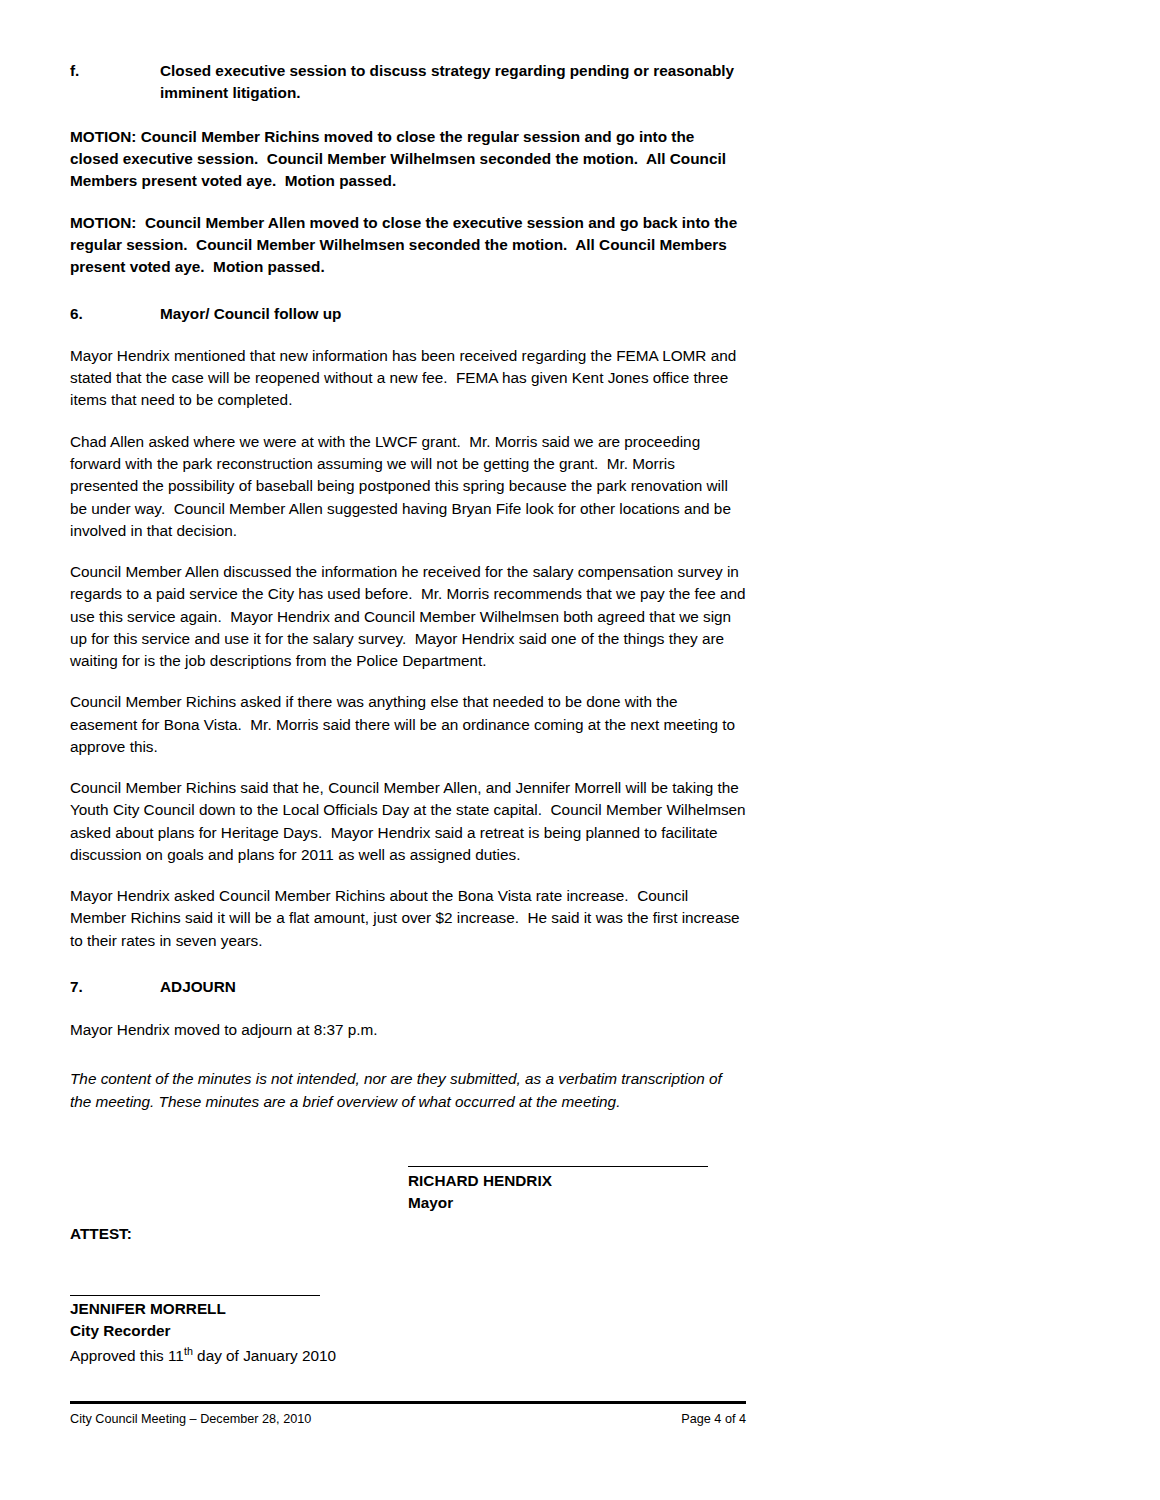f.
Closed executive session to discuss strategy regarding pending or reasonably imminent litigation.
MOTION: Council Member Richins moved to close the regular session and go into the closed executive session. Council Member Wilhelmsen seconded the motion. All Council Members present voted aye. Motion passed.
MOTION: Council Member Allen moved to close the executive session and go back into the regular session. Council Member Wilhelmsen seconded the motion. All Council Members present voted aye. Motion passed.
6.
Mayor/ Council follow up
Mayor Hendrix mentioned that new information has been received regarding the FEMA LOMR and stated that the case will be reopened without a new fee. FEMA has given Kent Jones office three items that need to be completed.
Chad Allen asked where we were at with the LWCF grant. Mr. Morris said we are proceeding forward with the park reconstruction assuming we will not be getting the grant. Mr. Morris presented the possibility of baseball being postponed this spring because the park renovation will be under way. Council Member Allen suggested having Bryan Fife look for other locations and be involved in that decision.
Council Member Allen discussed the information he received for the salary compensation survey in regards to a paid service the City has used before. Mr. Morris recommends that we pay the fee and use this service again. Mayor Hendrix and Council Member Wilhelmsen both agreed that we sign up for this service and use it for the salary survey. Mayor Hendrix said one of the things they are waiting for is the job descriptions from the Police Department.
Council Member Richins asked if there was anything else that needed to be done with the easement for Bona Vista. Mr. Morris said there will be an ordinance coming at the next meeting to approve this.
Council Member Richins said that he, Council Member Allen, and Jennifer Morrell will be taking the Youth City Council down to the Local Officials Day at the state capital. Council Member Wilhelmsen asked about plans for Heritage Days. Mayor Hendrix said a retreat is being planned to facilitate discussion on goals and plans for 2011 as well as assigned duties.
Mayor Hendrix asked Council Member Richins about the Bona Vista rate increase. Council Member Richins said it will be a flat amount, just over $2 increase. He said it was the first increase to their rates in seven years.
7.
ADJOURN
Mayor Hendrix moved to adjourn at 8:37 p.m.
The content of the minutes is not intended, nor are they submitted, as a verbatim transcription of the meeting. These minutes are a brief overview of what occurred at the meeting.
RICHARD HENDRIX
Mayor
ATTEST:
JENNIFER MORRELL
City Recorder
Approved this 11th day of January 2010
City Council Meeting – December 28, 2010 Page 4 of 4